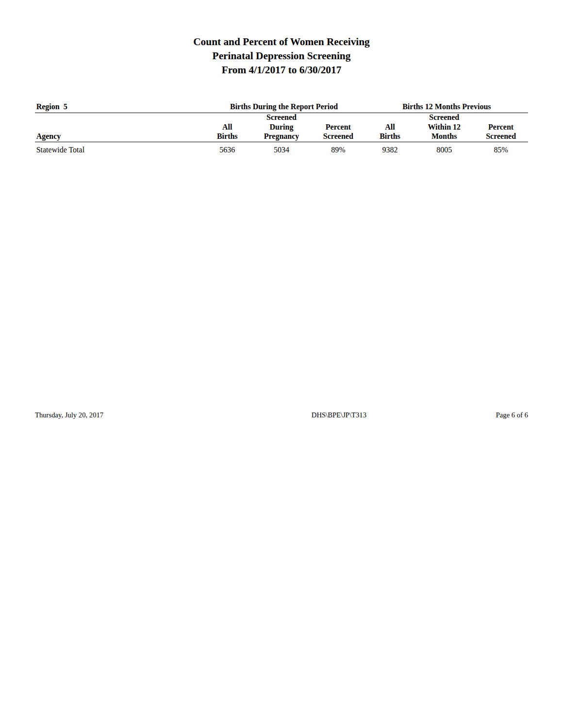Count and Percent of Women Receiving
Perinatal Depression Screening
From 4/1/2017 to 6/30/2017
| Region 5 | Births During the Report Period | Births 12 Months Previous |
| --- | --- | --- |
| | | Screened | | | Screened | |
| | All | During | Percent | All | Within 12 | Percent |
| Agency | Births | Pregnancy | Screened | Births | Months | Screened |
| Statewide Total | 5636 | 5034 | 89% | 9382 | 8005 | 85% |
| Thursday, July 20, 2017 | DHS\BPE\JP\T313 | Page 6 of 6 |